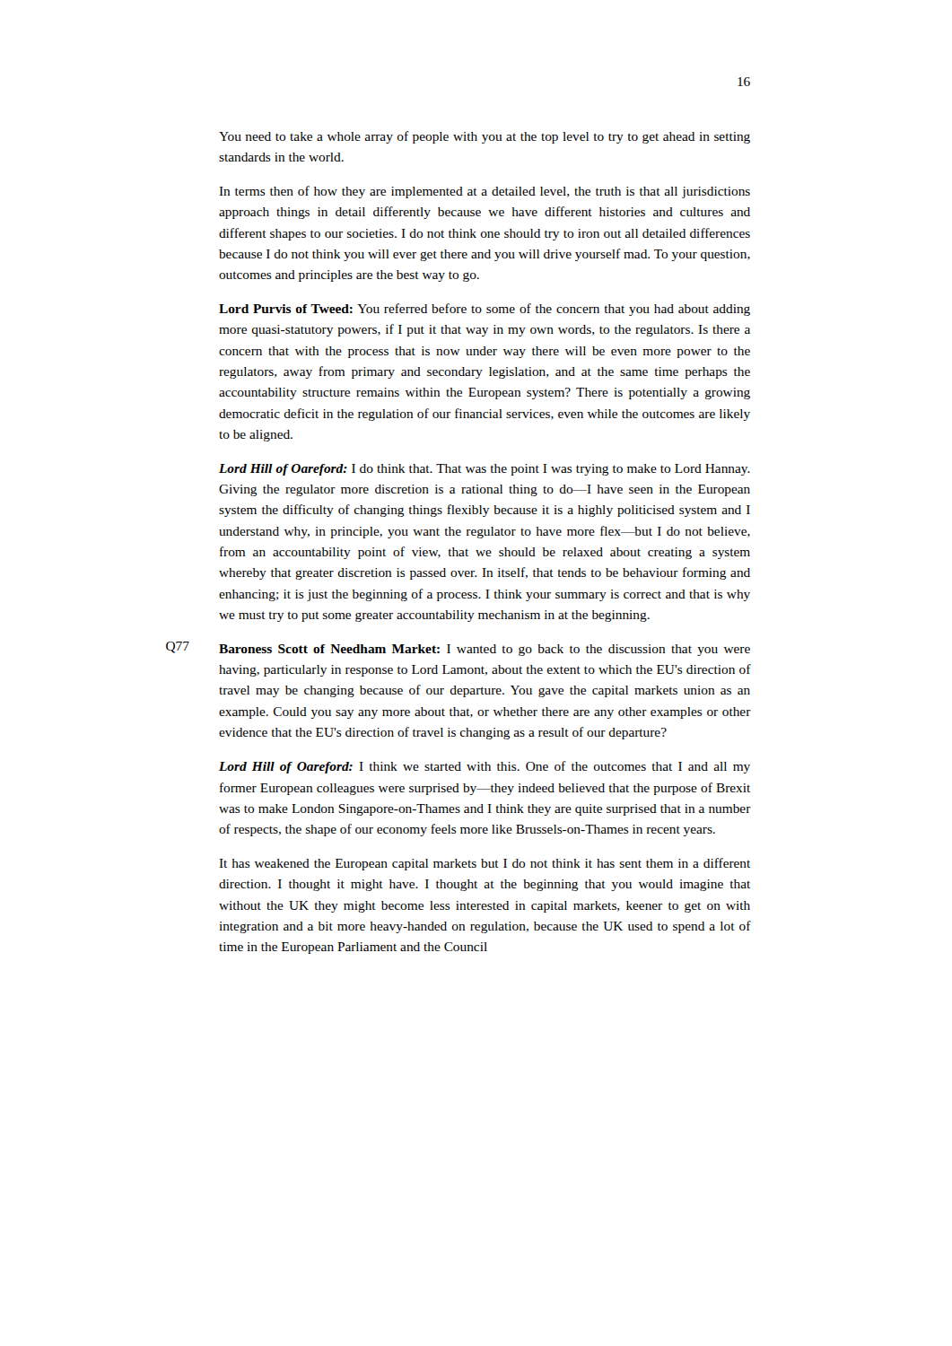16
You need to take a whole array of people with you at the top level to try to get ahead in setting standards in the world.
In terms then of how they are implemented at a detailed level, the truth is that all jurisdictions approach things in detail differently because we have different histories and cultures and different shapes to our societies. I do not think one should try to iron out all detailed differences because I do not think you will ever get there and you will drive yourself mad. To your question, outcomes and principles are the best way to go.
Lord Purvis of Tweed: You referred before to some of the concern that you had about adding more quasi-statutory powers, if I put it that way in my own words, to the regulators. Is there a concern that with the process that is now under way there will be even more power to the regulators, away from primary and secondary legislation, and at the same time perhaps the accountability structure remains within the European system? There is potentially a growing democratic deficit in the regulation of our financial services, even while the outcomes are likely to be aligned.
Lord Hill of Oareford: I do think that. That was the point I was trying to make to Lord Hannay. Giving the regulator more discretion is a rational thing to do—I have seen in the European system the difficulty of changing things flexibly because it is a highly politicised system and I understand why, in principle, you want the regulator to have more flex—but I do not believe, from an accountability point of view, that we should be relaxed about creating a system whereby that greater discretion is passed over. In itself, that tends to be behaviour forming and enhancing; it is just the beginning of a process. I think your summary is correct and that is why we must try to put some greater accountability mechanism in at the beginning.
Q77
Baroness Scott of Needham Market: I wanted to go back to the discussion that you were having, particularly in response to Lord Lamont, about the extent to which the EU's direction of travel may be changing because of our departure. You gave the capital markets union as an example. Could you say any more about that, or whether there are any other examples or other evidence that the EU's direction of travel is changing as a result of our departure?
Lord Hill of Oareford: I think we started with this. One of the outcomes that I and all my former European colleagues were surprised by—they indeed believed that the purpose of Brexit was to make London Singapore-on-Thames and I think they are quite surprised that in a number of respects, the shape of our economy feels more like Brussels-on-Thames in recent years.
It has weakened the European capital markets but I do not think it has sent them in a different direction. I thought it might have. I thought at the beginning that you would imagine that without the UK they might become less interested in capital markets, keener to get on with integration and a bit more heavy-handed on regulation, because the UK used to spend a lot of time in the European Parliament and the Council